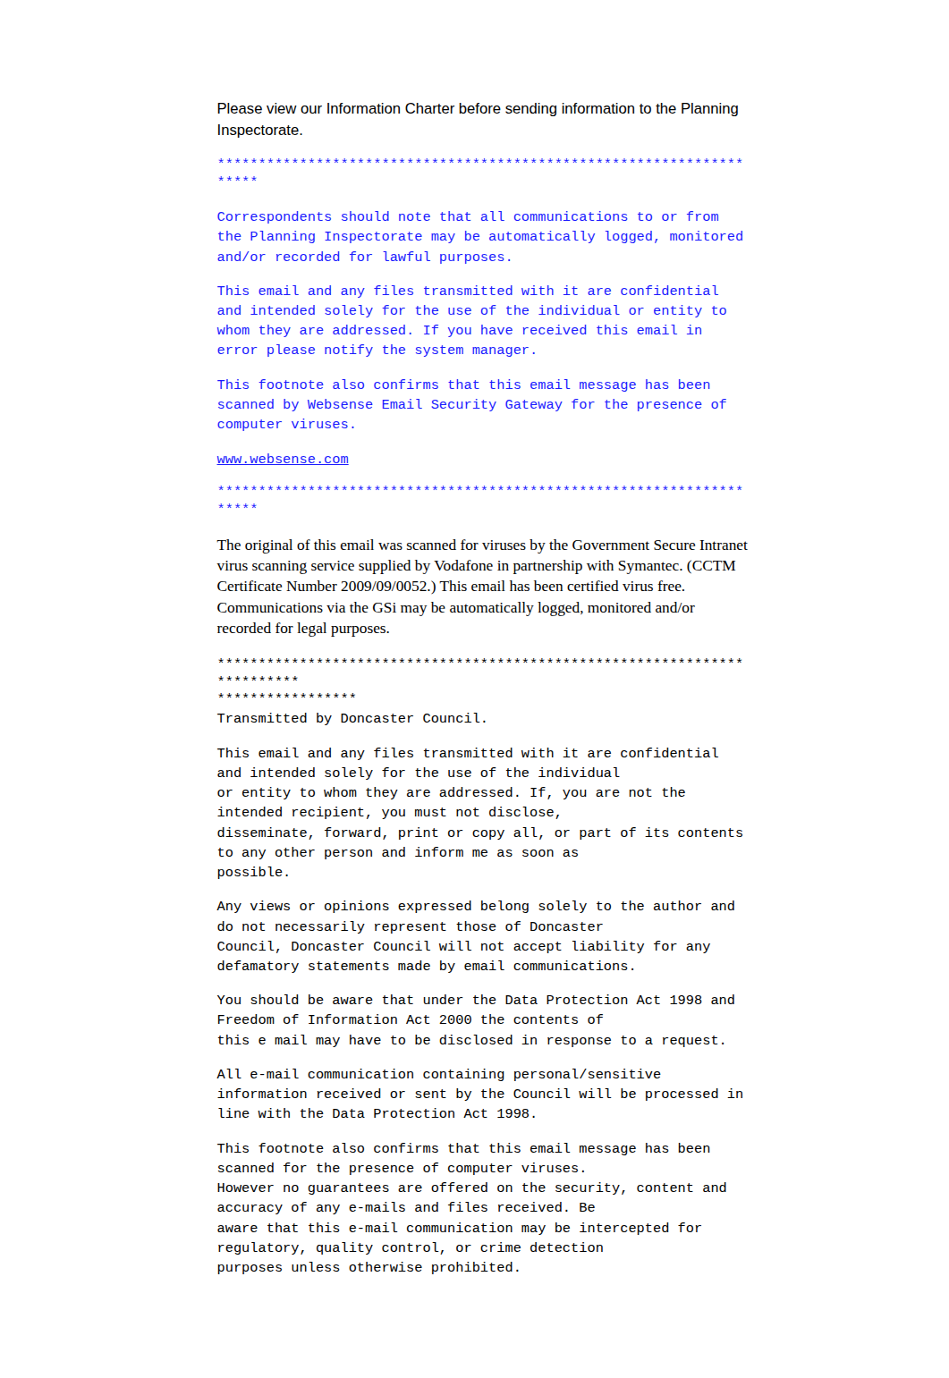Please view our Information Charter before sending information to the Planning Inspectorate.
*********************************************************************
Correspondents should note that all communications to or from the Planning Inspectorate may be automatically logged, monitored and/or recorded for lawful purposes.
This email and any files transmitted with it are confidential and intended solely for the use of the individual or entity to whom they are addressed. If you have received this email in error please notify the system manager.
This footnote also confirms that this email message has been scanned by Websense Email Security Gateway for the presence of computer viruses.
www.websense.com
*********************************************************************
The original of this email was scanned for viruses by the Government Secure Intranet virus scanning service supplied by Vodafone in partnership with Symantec. (CCTM Certificate Number 2009/09/0052.) This email has been certified virus free.
Communications via the GSi may be automatically logged, monitored and/or recorded for legal purposes.
**************************************************************************
*****************
Transmitted by Doncaster Council.
This email and any files transmitted with it are confidential and intended solely for the use of the individual or entity to whom they are addressed. If, you are not the intended recipient, you must not disclose, disseminate, forward, print or copy all, or part of its contents to any other person and inform me as soon as possible.
Any views or opinions expressed belong solely to the author and do not necessarily represent those of Doncaster Council, Doncaster Council will not accept liability for any defamatory statements made by email communications.
You should be aware that under the Data Protection Act 1998 and Freedom of Information Act 2000 the contents of this e mail may have to be disclosed in response to a request.
All e-mail communication containing personal/sensitive information received or sent by the Council will be processed in line with the Data Protection Act 1998.
This footnote also confirms that this email message has been scanned for the presence of computer viruses. However no guarantees are offered on the security, content and accuracy of any e-mails and files received. Be aware that this e-mail communication may be intercepted for regulatory, quality control, or crime detection purposes unless otherwise prohibited.